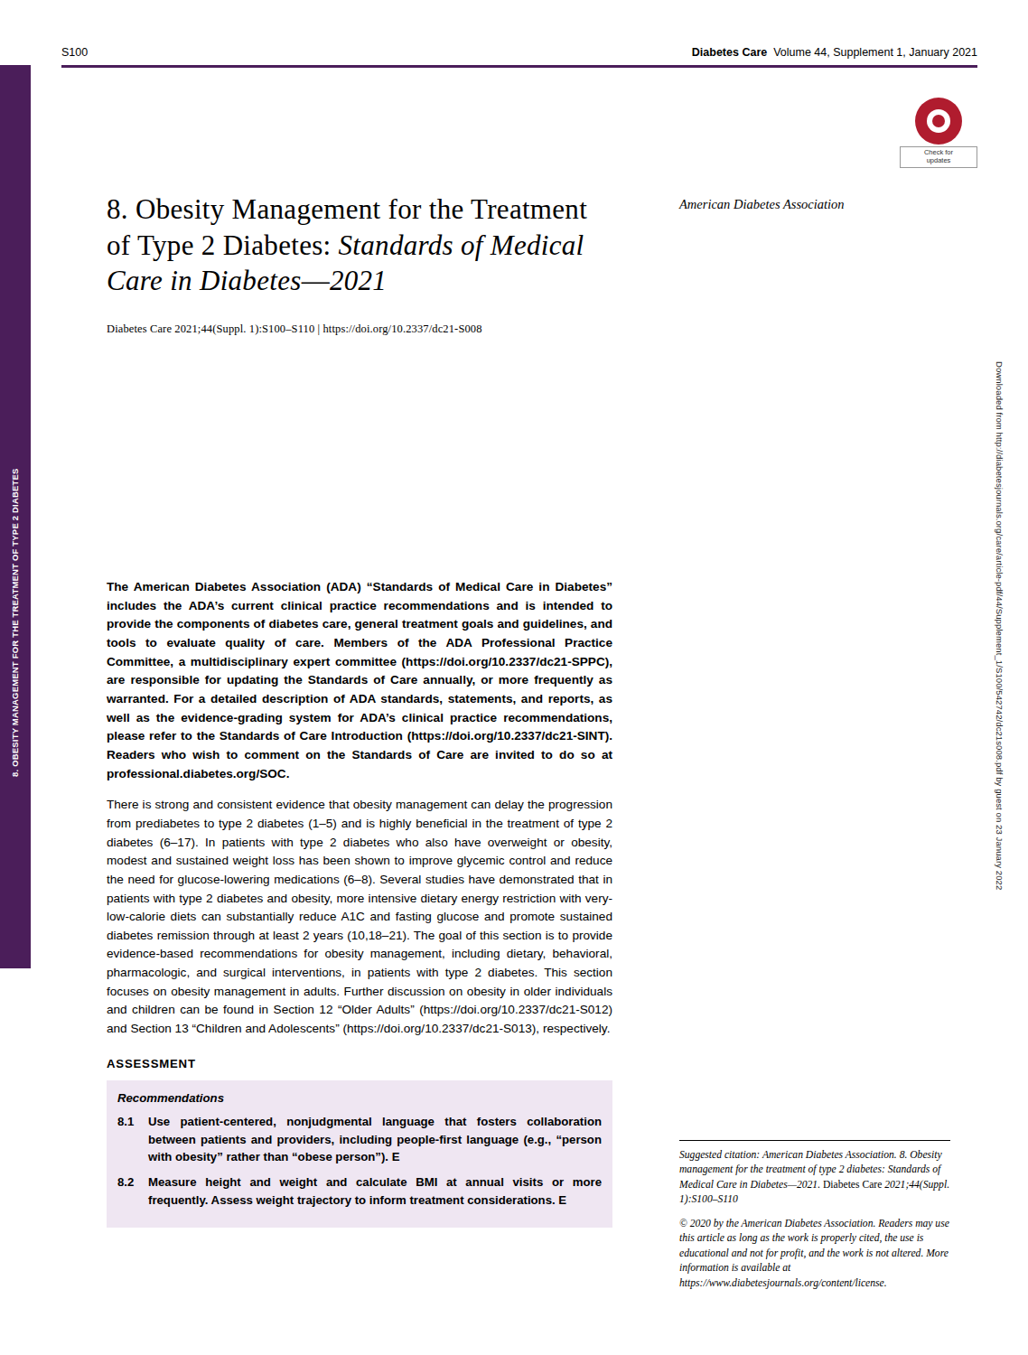S100
Diabetes Care Volume 44, Supplement 1, January 2021
8. OBESITY MANAGEMENT FOR THE TREATMENT OF TYPE 2 DIABETES
Check for
updates
8. Obesity Management for the Treatment of Type 2 Diabetes: Standards of Medical Care in Diabetes—2021
Diabetes Care 2021;44(Suppl. 1):S100–S110 | https://doi.org/10.2337/dc21-S008
American Diabetes Association
Downloaded from http://diabetesjournals.org/care/article-pdf/44/Supplement_1/S100/542742/dc21s008.pdf by guest on 23 January 2022
The American Diabetes Association (ADA) “Standards of Medical Care in Diabetes” includes the ADA’s current clinical practice recommendations and is intended to provide the components of diabetes care, general treatment goals and guidelines, and tools to evaluate quality of care. Members of the ADA Professional Practice Committee, a multidisciplinary expert committee (https://doi.org/10.2337/dc21-SPPC), are responsible for updating the Standards of Care annually, or more frequently as warranted. For a detailed description of ADA standards, statements, and reports, as well as the evidence-grading system for ADA’s clinical practice recommendations, please refer to the Standards of Care Introduction (https://doi.org/10.2337/dc21-SINT). Readers who wish to comment on the Standards of Care are invited to do so at professional.diabetes.org/SOC.
There is strong and consistent evidence that obesity management can delay the progression from prediabetes to type 2 diabetes (1–5) and is highly beneficial in the treatment of type 2 diabetes (6–17). In patients with type 2 diabetes who also have overweight or obesity, modest and sustained weight loss has been shown to improve glycemic control and reduce the need for glucose-lowering medications (6–8). Several studies have demonstrated that in patients with type 2 diabetes and obesity, more intensive dietary energy restriction with very-low-calorie diets can substantially reduce A1C and fasting glucose and promote sustained diabetes remission through at least 2 years (10,18–21). The goal of this section is to provide evidence-based recommendations for obesity management, including dietary, behavioral, pharmacologic, and surgical interventions, in patients with type 2 diabetes. This section focuses on obesity management in adults. Further discussion on obesity in older individuals and children can be found in Section 12 “Older Adults” (https://doi.org/10.2337/dc21-S012) and Section 13 “Children and Adolescents” (https://doi.org/10.2337/dc21-S013), respectively.
ASSESSMENT
Recommendations
8.1 Use patient-centered, nonjudgmental language that fosters collaboration between patients and providers, including people-first language (e.g., “person with obesity” rather than “obese person”). E
8.2 Measure height and weight and calculate BMI at annual visits or more frequently. Assess weight trajectory to inform treatment considerations. E
Suggested citation: American Diabetes Association. 8. Obesity management for the treatment of type 2 diabetes: Standards of Medical Care in Diabetes—2021. Diabetes Care 2021;44(Suppl. 1):S100–S110
© 2020 by the American Diabetes Association. Readers may use this article as long as the work is properly cited, the use is educational and not for profit, and the work is not altered. More information is available at https://www.diabetesjournals.org/content/license.